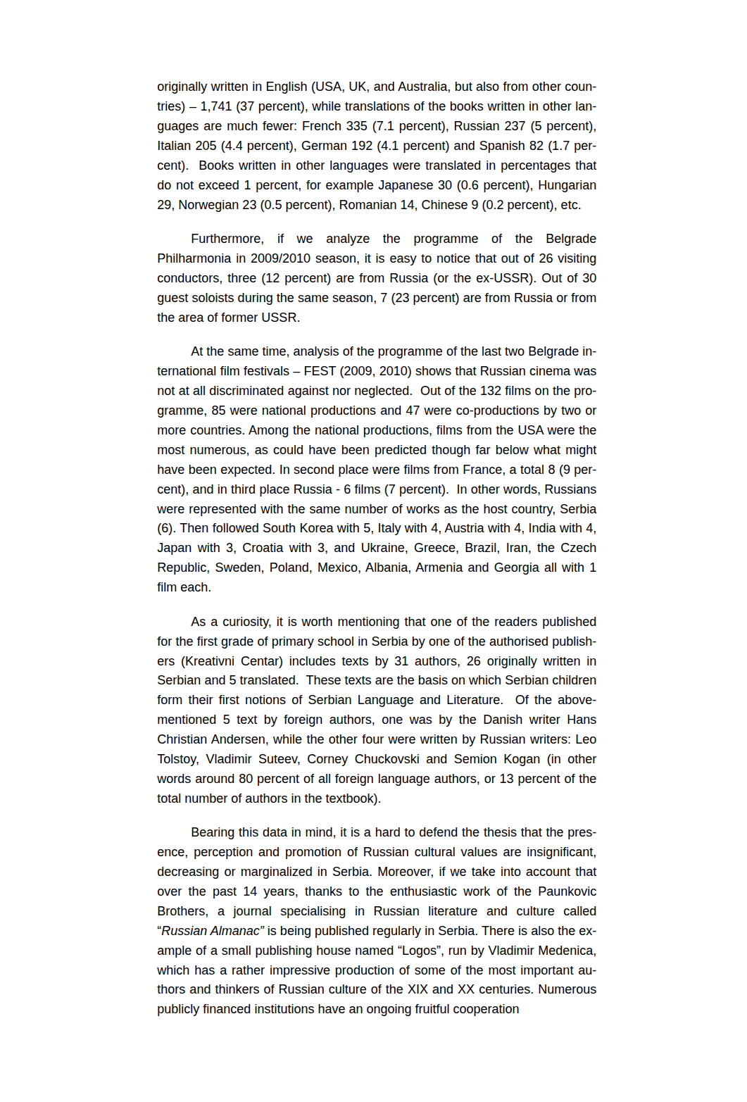originally written in English (USA, UK, and Australia, but also from other countries) – 1,741 (37 percent), while translations of the books written in other languages are much fewer: French 335 (7.1 percent), Russian 237 (5 percent), Italian 205 (4.4 percent), German 192 (4.1 percent) and Spanish 82 (1.7 percent). Books written in other languages were translated in percentages that do not exceed 1 percent, for example Japanese 30 (0.6 percent), Hungarian 29, Norwegian 23 (0.5 percent), Romanian 14, Chinese 9 (0.2 percent), etc.
Furthermore, if we analyze the programme of the Belgrade Philharmonia in 2009/2010 season, it is easy to notice that out of 26 visiting conductors, three (12 percent) are from Russia (or the ex-USSR). Out of 30 guest soloists during the same season, 7 (23 percent) are from Russia or from the area of former USSR.
At the same time, analysis of the programme of the last two Belgrade international film festivals – FEST (2009, 2010) shows that Russian cinema was not at all discriminated against nor neglected. Out of the 132 films on the programme, 85 were national productions and 47 were co-productions by two or more countries. Among the national productions, films from the USA were the most numerous, as could have been predicted though far below what might have been expected. In second place were films from France, a total 8 (9 percent), and in third place Russia - 6 films (7 percent). In other words, Russians were represented with the same number of works as the host country, Serbia (6). Then followed South Korea with 5, Italy with 4, Austria with 4, India with 4, Japan with 3, Croatia with 3, and Ukraine, Greece, Brazil, Iran, the Czech Republic, Sweden, Poland, Mexico, Albania, Armenia and Georgia all with 1 film each.
As a curiosity, it is worth mentioning that one of the readers published for the first grade of primary school in Serbia by one of the authorised publishers (Kreativni Centar) includes texts by 31 authors, 26 originally written in Serbian and 5 translated. These texts are the basis on which Serbian children form their first notions of Serbian Language and Literature. Of the above-mentioned 5 text by foreign authors, one was by the Danish writer Hans Christian Andersen, while the other four were written by Russian writers: Leo Tolstoy, Vladimir Suteev, Corney Chuckovski and Semion Kogan (in other words around 80 percent of all foreign language authors, or 13 percent of the total number of authors in the textbook).
Bearing this data in mind, it is a hard to defend the thesis that the presence, perception and promotion of Russian cultural values are insignificant, decreasing or marginalized in Serbia. Moreover, if we take into account that over the past 14 years, thanks to the enthusiastic work of the Paunkovic Brothers, a journal specialising in Russian literature and culture called “Russian Almanac” is being published regularly in Serbia. There is also the example of a small publishing house named “Logos”, run by Vladimir Medenica, which has a rather impressive production of some of the most important authors and thinkers of Russian culture of the XIX and XX centuries. Numerous publicly financed institutions have an ongoing fruitful cooperation